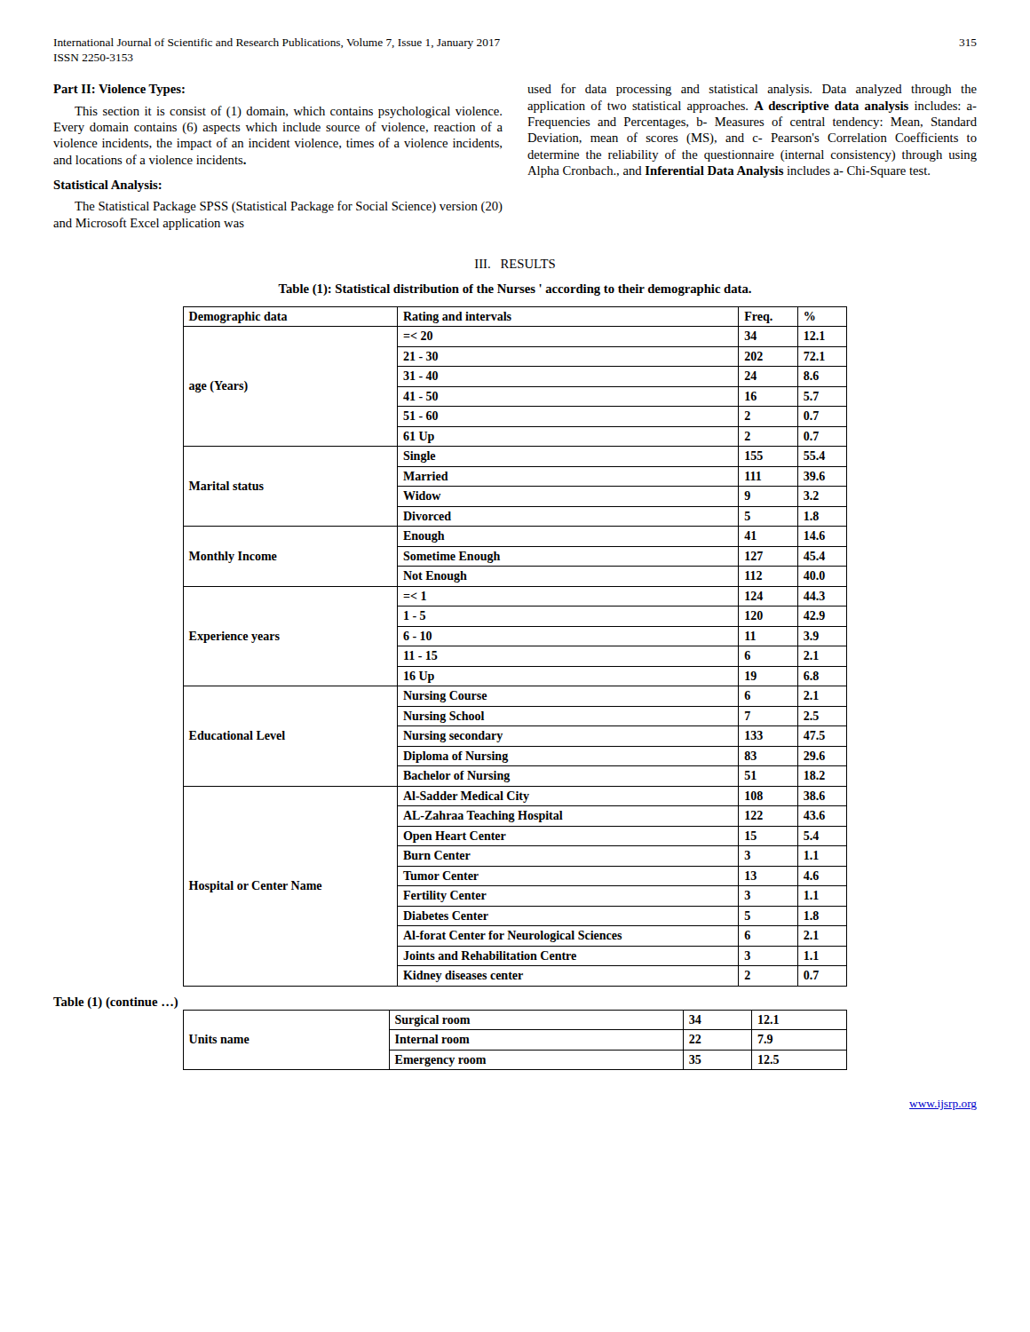International Journal of Scientific and Research Publications, Volume 7, Issue 1, January 2017
ISSN 2250-3153
315
Part II: Violence Types:
This section it is consist of (1) domain, which contains psychological violence. Every domain contains (6) aspects which include source of violence, reaction of a violence incidents, the impact of an incident violence, times of a violence incidents, and locations of a violence incidents.
Statistical Analysis:
The Statistical Package SPSS (Statistical Package for Social Science) version (20) and Microsoft Excel application was
used for data processing and statistical analysis. Data analyzed through the application of two statistical approaches. A descriptive data analysis includes: a-Frequencies and Percentages, b- Measures of central tendency: Mean, Standard Deviation, mean of scores (MS), and c- Pearson's Correlation Coefficients to determine the reliability of the questionnaire (internal consistency) through using Alpha Cronbach., and Inferential Data Analysis includes a- Chi-Square test.
III. RESULTS
Table (1): Statistical distribution of the Nurses ' according to their demographic data.
| Demographic data | Rating and intervals | Freq. | % |
| --- | --- | --- | --- |
| age (Years) | =< 20 | 34 | 12.1 |
| 21 - 30 | 202 | 72.1 |
| 31 - 40 | 24 | 8.6 |
| 41 - 50 | 16 | 5.7 |
| 51 - 60 | 2 | 0.7 |
| 61 Up | 2 | 0.7 |
| Marital status | Single | 155 | 55.4 |
| Married | 111 | 39.6 |
| Widow | 9 | 3.2 |
| Divorced | 5 | 1.8 |
| Monthly Income | Enough | 41 | 14.6 |
| Sometime Enough | 127 | 45.4 |
| Not Enough | 112 | 40.0 |
| Experience years | =< 1 | 124 | 44.3 |
| 1 - 5 | 120 | 42.9 |
| 6 - 10 | 11 | 3.9 |
| 11 - 15 | 6 | 2.1 |
| 16 Up | 19 | 6.8 |
| Educational Level | Nursing Course | 6 | 2.1 |
| Nursing School | 7 | 2.5 |
| Nursing secondary | 133 | 47.5 |
| Diploma of Nursing | 83 | 29.6 |
| Bachelor of Nursing | 51 | 18.2 |
| Hospital or Center Name | Al-Sadder Medical City | 108 | 38.6 |
| AL-Zahraa Teaching Hospital | 122 | 43.6 |
| Open Heart Center | 15 | 5.4 |
| Burn Center | 3 | 1.1 |
| Tumor Center | 13 | 4.6 |
| Fertility Center | 3 | 1.1 |
| Diabetes Center | 5 | 1.8 |
| Al-forat Center for Neurological Sciences | 6 | 2.1 |
| Joints and Rehabilitation Centre | 3 | 1.1 |
| Kidney diseases center | 2 | 0.7 |
Table (1) (continue …)
| Units name | Surgical room | 34 | 12.1 |
| Internal room | 22 | 7.9 |
| Emergency room | 35 | 12.5 |
www.ijsrp.org